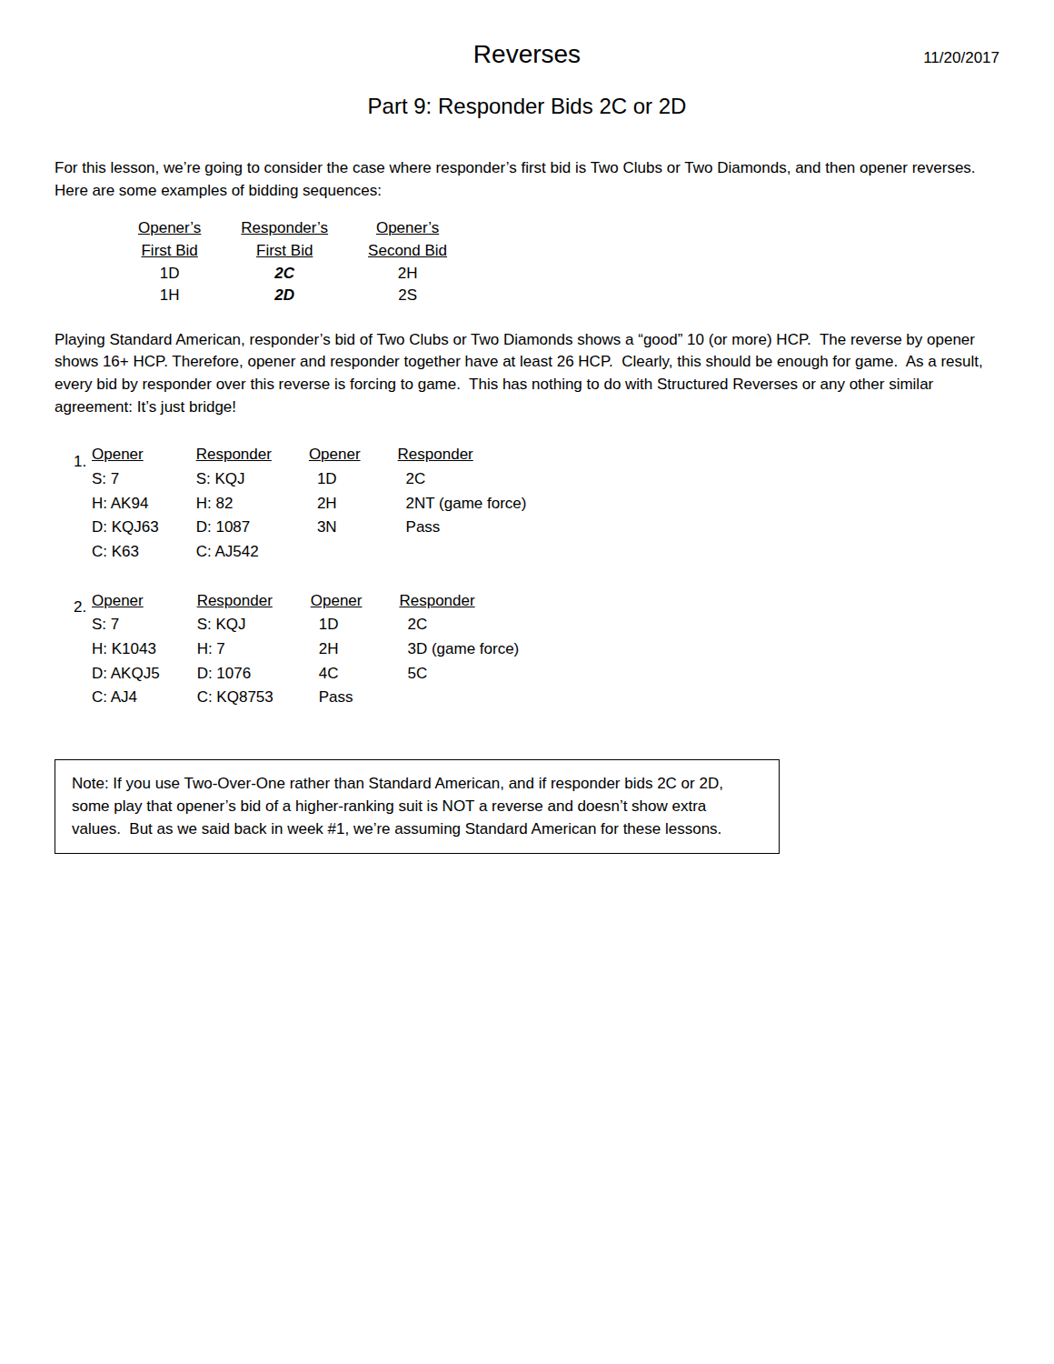Reverses
11/20/2017
Part 9: Responder Bids 2C or 2D
For this lesson, we’re going to consider the case where responder’s first bid is Two Clubs or Two Diamonds, and then opener reverses. Here are some examples of bidding sequences:
| Opener’s First Bid | Responder’s First Bid | Opener’s Second Bid |
| --- | --- | --- |
| 1D | 2C | 2H |
| 1H | 2D | 2S |
Playing Standard American, responder’s bid of Two Clubs or Two Diamonds shows a “good” 10 (or more) HCP. The reverse by opener shows 16+ HCP. Therefore, opener and responder together have at least 26 HCP. Clearly, this should be enough for game. As a result, every bid by responder over this reverse is forcing to game. This has nothing to do with Structured Reverses or any other similar agreement: It’s just bridge!
| Opener | Responder | Opener | Responder |
| --- | --- | --- | --- |
| S: 7 | S: KQJ | 1D | 2C |
| H: AK94 | H: 82 | 2H | 2NT (game force) |
| D: KQJ63 | D: 1087 | 3N | Pass |
| C: K63 | C: AJ542 | | |
| Opener | Responder | Opener | Responder |
| --- | --- | --- | --- |
| S: 7 | S: KQJ | 1D | 2C |
| H: K1043 | H: 7 | 2H | 3D (game force) |
| D: AKQJ5 | D: 1076 | 4C | 5C |
| C: AJ4 | C: KQ8753 | Pass | |
Note: If you use Two-Over-One rather than Standard American, and if responder bids 2C or 2D, some play that opener’s bid of a higher-ranking suit is NOT a reverse and doesn’t show extra values. But as we said back in week #1, we’re assuming Standard American for these lessons.